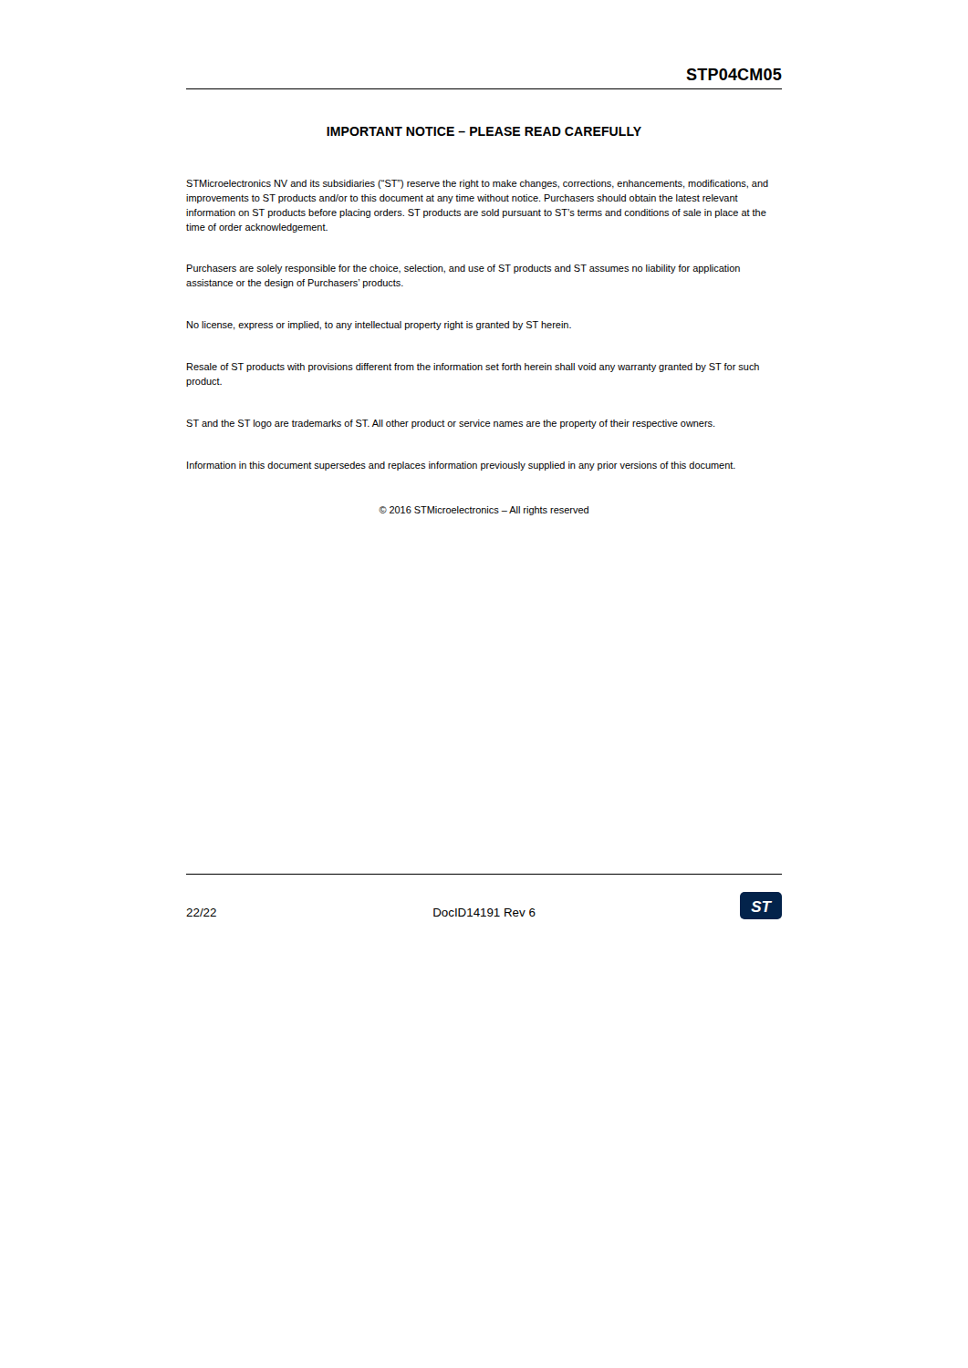STP04CM05
IMPORTANT NOTICE – PLEASE READ CAREFULLY
STMicroelectronics NV and its subsidiaries (“ST”) reserve the right to make changes, corrections, enhancements, modifications, and improvements to ST products and/or to this document at any time without notice. Purchasers should obtain the latest relevant information on ST products before placing orders. ST products are sold pursuant to ST’s terms and conditions of sale in place at the time of order acknowledgement.
Purchasers are solely responsible for the choice, selection, and use of ST products and ST assumes no liability for application assistance or the design of Purchasers’ products.
No license, express or implied, to any intellectual property right is granted by ST herein.
Resale of ST products with provisions different from the information set forth herein shall void any warranty granted by ST for such product.
ST and the ST logo are trademarks of ST. All other product or service names are the property of their respective owners.
Information in this document supersedes and replaces information previously supplied in any prior versions of this document.
© 2016 STMicroelectronics – All rights reserved
22/22
DocID14191 Rev 6
ST